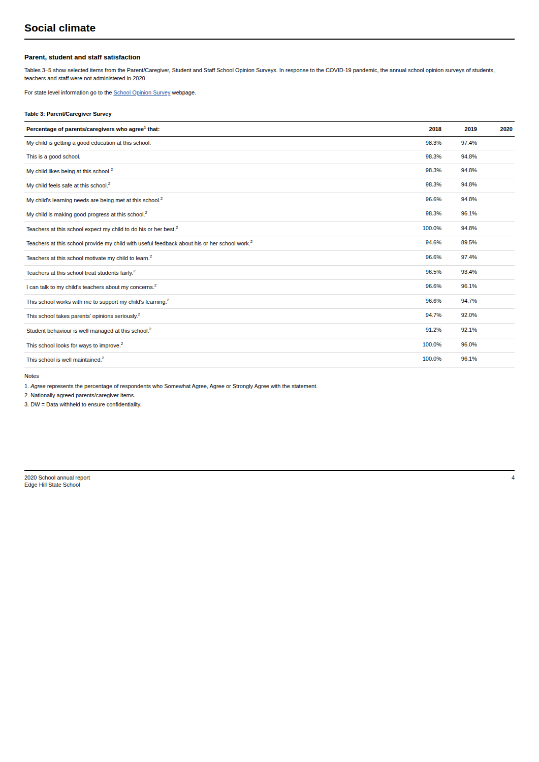Social climate
Parent, student and staff satisfaction
Tables 3–5 show selected items from the Parent/Caregiver, Student and Staff School Opinion Surveys. In response to the COVID-19 pandemic, the annual school opinion surveys of students, teachers and staff were not administered in 2020.
For state level information go to the School Opinion Survey webpage.
Table 3: Parent/Caregiver Survey
| Percentage of parents/caregivers who agree 1 that: | 2018 | 2019 | 2020 |
| --- | --- | --- | --- |
| My child is getting a good education at this school. | 98.3% | 97.4% | |
| This is a good school. | 98.3% | 94.8% | |
| My child likes being at this school. 2 | 98.3% | 94.8% | |
| My child feels safe at this school. 2 | 98.3% | 94.8% | |
| My child's learning needs are being met at this school. 2 | 96.6% | 94.8% | |
| My child is making good progress at this school. 2 | 98.3% | 96.1% | |
| Teachers at this school expect my child to do his or her best. 2 | 100.0% | 94.8% | |
| Teachers at this school provide my child with useful feedback about his or her school work. 2 | 94.6% | 89.5% | |
| Teachers at this school motivate my child to learn. 2 | 96.6% | 97.4% | |
| Teachers at this school treat students fairly. 2 | 96.5% | 93.4% | |
| I can talk to my child’s teachers about my concerns. 2 | 96.6% | 96.1% | |
| This school works with me to support my child's learning. 2 | 96.6% | 94.7% | |
| This school takes parents’ opinions seriously. 2 | 94.7% | 92.0% | |
| Student behaviour is well managed at this school. 2 | 91.2% | 92.1% | |
| This school looks for ways to improve. 2 | 100.0% | 96.0% | |
| This school is well maintained. 2 | 100.0% | 96.1% | |
Notes
1. Agree represents the percentage of respondents who Somewhat Agree, Agree or Strongly Agree with the statement.
2. Nationally agreed parents/caregiver items.
3. DW = Data withheld to ensure confidentiality.
2020 School annual report
Edge Hill State School
4